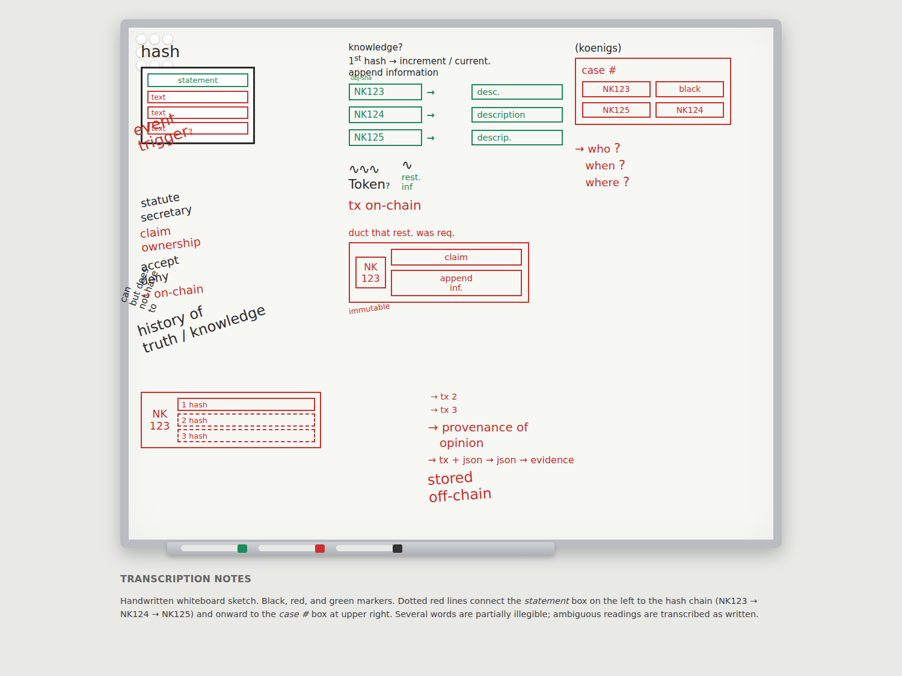Whiteboard notes: hash chain, tokens, claims, and provenance of opinion
hash
statement
text
text
text
event
trigger?
statute
secretary
claim
ownership
accept
deny
→ on-chain
can
but does
not have
to
history of
truth / knowledge
knowledge?
1st hash → increment / current.
append information
obj-sha NK123
→
desc.
NK124
→
description
NK125
→
descrip.
∿∿∿
Token?
∿
rest.
inf
tx on-chain
duct that rest. was req.
NK
123
claim
append
inf.
immutable
(koenigs)
case #
NK123
black
NK125
NK124
→ who ?
when ?
where ?
NK
123
1 hash
2 hash
3 hash
→ tx 2
→ tx 3
→ provenance of
opinion
→ tx + json → json → evidence
stored
off-chain
Transcription notes
Handwritten whiteboard sketch. Black, red, and green markers. Dotted red lines connect the statement box on the left to the hash chain (NK123 → NK124 → NK125) and onward to the case # box at upper right. Several words are partially illegible; ambiguous readings are transcribed as written.